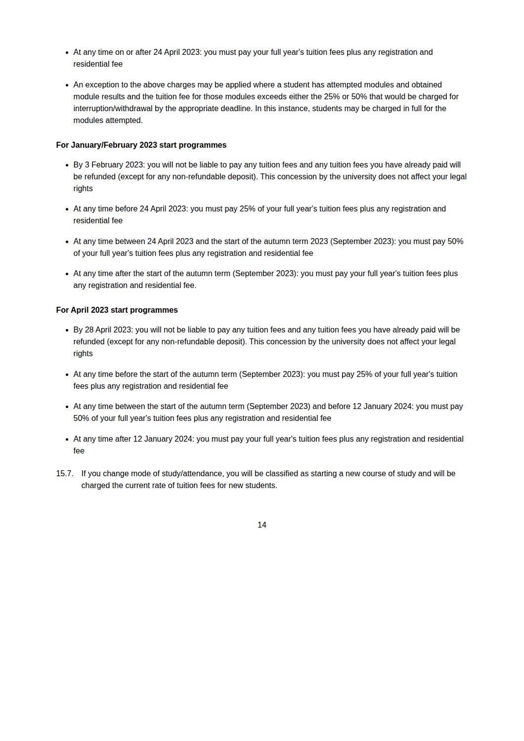At any time on or after 24 April 2023: you must pay your full year's tuition fees plus any registration and residential fee
An exception to the above charges may be applied where a student has attempted modules and obtained module results and the tuition fee for those modules exceeds either the 25% or 50% that would be charged for interruption/withdrawal by the appropriate deadline. In this instance, students may be charged in full for the modules attempted.
For January/February 2023 start programmes
By 3 February 2023: you will not be liable to pay any tuition fees and any tuition fees you have already paid will be refunded (except for any non-refundable deposit). This concession by the university does not affect your legal rights
At any time before 24 April 2023: you must pay 25% of your full year's tuition fees plus any registration and residential fee
At any time between 24 April 2023 and the start of the autumn term 2023 (September 2023): you must pay 50% of your full year's tuition fees plus any registration and residential fee
At any time after the start of the autumn term (September 2023): you must pay your full year's tuition fees plus any registration and residential fee.
For April 2023 start programmes
By 28 April 2023: you will not be liable to pay any tuition fees and any tuition fees you have already paid will be refunded (except for any non-refundable deposit). This concession by the university does not affect your legal rights
At any time before the start of the autumn term (September 2023): you must pay 25% of your full year's tuition fees plus any registration and residential fee
At any time between the start of the autumn term (September 2023) and before 12 January 2024: you must pay 50% of your full year's tuition fees plus any registration and residential fee
At any time after 12 January 2024: you must pay your full year's tuition fees plus any registration and residential fee
15.7.
If you change mode of study/attendance, you will be classified as starting a new course of study and will be charged the current rate of tuition fees for new students.
14